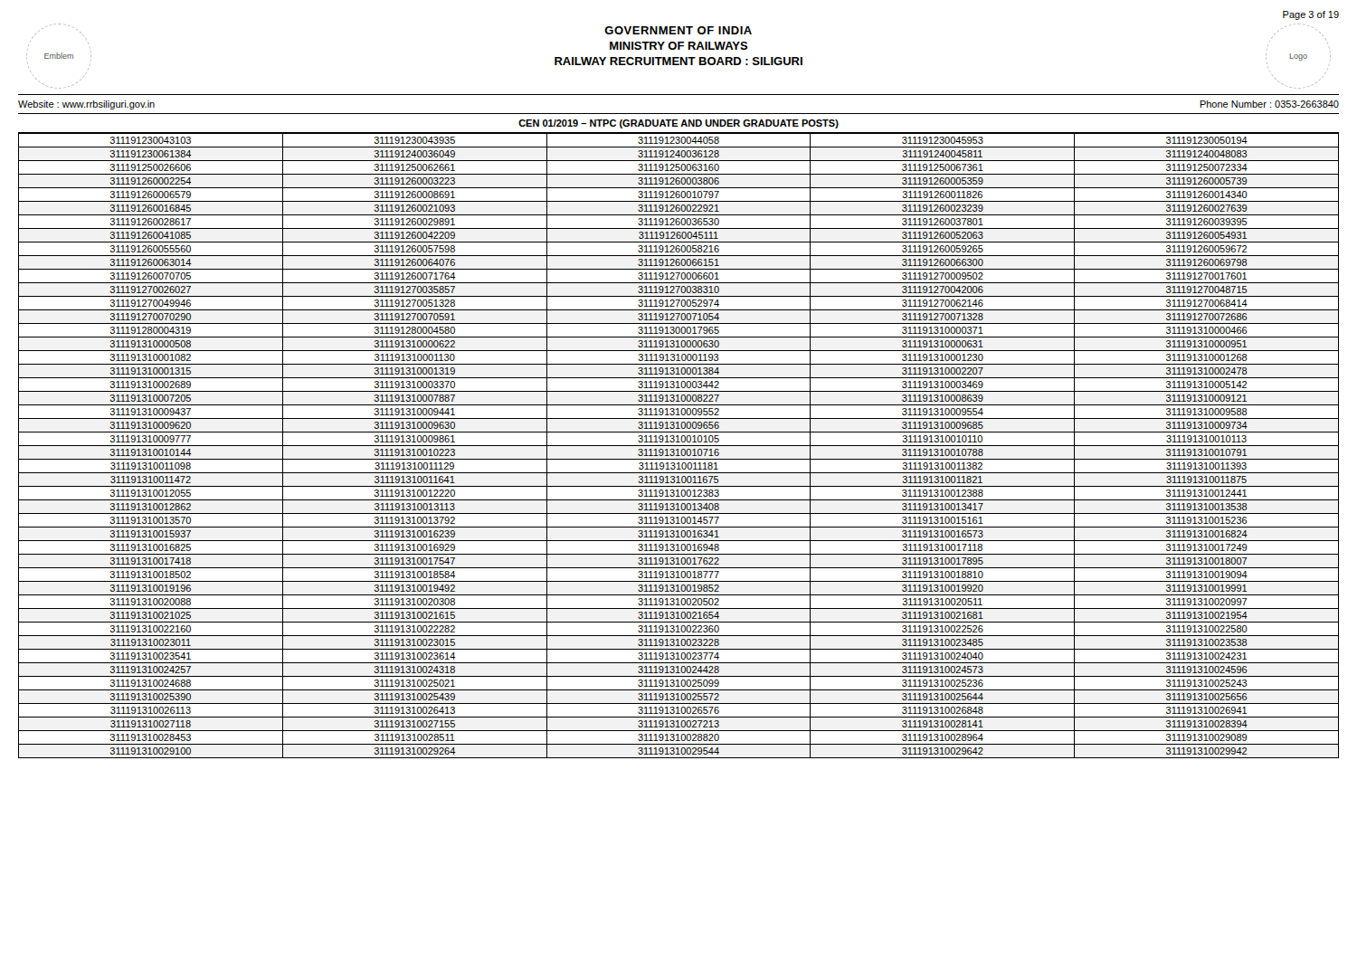Page 3 of 19
Emblem
GOVERNMENT OF INDIA
MINISTRY OF RAILWAYS
RAILWAY RECRUITMENT BOARD : SILIGURI
Logo
Website : www.rrbsiliguri.gov.in Phone Number : 0353-2663840
CEN 01/2019 – NTPC (GRADUATE AND UNDER GRADUATE POSTS)
| 311191230043103 | 311191230043935 | 311191230044058 | 311191230045953 | 311191230050194 |
| 311191230061384 | 311191240036049 | 311191240036128 | 311191240045811 | 311191240048083 |
| 311191250026606 | 311191250062661 | 311191250063160 | 311191250067361 | 311191250072334 |
| 311191260002254 | 311191260003223 | 311191260003806 | 311191260005359 | 311191260005739 |
| 311191260006579 | 311191260008691 | 311191260010797 | 311191260011826 | 311191260014340 |
| 311191260016845 | 311191260021093 | 311191260022921 | 311191260023239 | 311191260027639 |
| 311191260028617 | 311191260029891 | 311191260036530 | 311191260037801 | 311191260039395 |
| 311191260041085 | 311191260042209 | 311191260045111 | 311191260052063 | 311191260054931 |
| 311191260055560 | 311191260057598 | 311191260058216 | 311191260059265 | 311191260059672 |
| 311191260063014 | 311191260064076 | 311191260066151 | 311191260066300 | 311191260069798 |
| 311191260070705 | 311191260071764 | 311191270006601 | 311191270009502 | 311191270017601 |
| 311191270026027 | 311191270035857 | 311191270038310 | 311191270042006 | 311191270048715 |
| 311191270049946 | 311191270051328 | 311191270052974 | 311191270062146 | 311191270068414 |
| 311191270070290 | 311191270070591 | 311191270071054 | 311191270071328 | 311191270072686 |
| 311191280004319 | 311191280004580 | 311191300017965 | 311191310000371 | 311191310000466 |
| 311191310000508 | 311191310000622 | 311191310000630 | 311191310000631 | 311191310000951 |
| 311191310001082 | 311191310001130 | 311191310001193 | 311191310001230 | 311191310001268 |
| 311191310001315 | 311191310001319 | 311191310001384 | 311191310002207 | 311191310002478 |
| 311191310002689 | 311191310003370 | 311191310003442 | 311191310003469 | 311191310005142 |
| 311191310007205 | 311191310007887 | 311191310008227 | 311191310008639 | 311191310009121 |
| 311191310009437 | 311191310009441 | 311191310009552 | 311191310009554 | 311191310009588 |
| 311191310009620 | 311191310009630 | 311191310009656 | 311191310009685 | 311191310009734 |
| 311191310009777 | 311191310009861 | 311191310010105 | 311191310010110 | 311191310010113 |
| 311191310010144 | 311191310010223 | 311191310010716 | 311191310010788 | 311191310010791 |
| 311191310011098 | 311191310011129 | 311191310011181 | 311191310011382 | 311191310011393 |
| 311191310011472 | 311191310011641 | 311191310011675 | 311191310011821 | 311191310011875 |
| 311191310012055 | 311191310012220 | 311191310012383 | 311191310012388 | 311191310012441 |
| 311191310012862 | 311191310013113 | 311191310013408 | 311191310013417 | 311191310013538 |
| 311191310013570 | 311191310013792 | 311191310014577 | 311191310015161 | 311191310015236 |
| 311191310015937 | 311191310016239 | 311191310016341 | 311191310016573 | 311191310016824 |
| 311191310016825 | 311191310016929 | 311191310016948 | 311191310017118 | 311191310017249 |
| 311191310017418 | 311191310017547 | 311191310017622 | 311191310017895 | 311191310018007 |
| 311191310018502 | 311191310018584 | 311191310018777 | 311191310018810 | 311191310019094 |
| 311191310019196 | 311191310019492 | 311191310019852 | 311191310019920 | 311191310019991 |
| 311191310020088 | 311191310020308 | 311191310020502 | 311191310020511 | 311191310020997 |
| 311191310021025 | 311191310021615 | 311191310021654 | 311191310021681 | 311191310021954 |
| 311191310022160 | 311191310022282 | 311191310022360 | 311191310022526 | 311191310022580 |
| 311191310023011 | 311191310023015 | 311191310023228 | 311191310023485 | 311191310023538 |
| 311191310023541 | 311191310023614 | 311191310023774 | 311191310024040 | 311191310024231 |
| 311191310024257 | 311191310024318 | 311191310024428 | 311191310024573 | 311191310024596 |
| 311191310024688 | 311191310025021 | 311191310025099 | 311191310025236 | 311191310025243 |
| 311191310025390 | 311191310025439 | 311191310025572 | 311191310025644 | 311191310025656 |
| 311191310026113 | 311191310026413 | 311191310026576 | 311191310026848 | 311191310026941 |
| 311191310027118 | 311191310027155 | 311191310027213 | 311191310028141 | 311191310028394 |
| 311191310028453 | 311191310028511 | 311191310028820 | 311191310028964 | 311191310029089 |
| 311191310029100 | 311191310029264 | 311191310029544 | 311191310029642 | 311191310029942 |